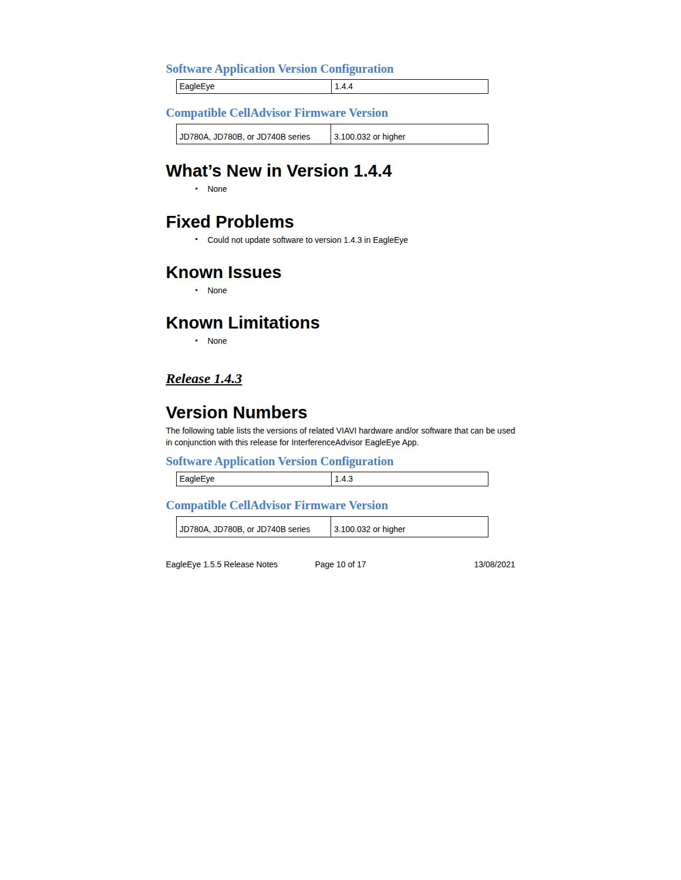Software Application Version Configuration
| EagleEye | 1.4.4 |
Compatible CellAdvisor Firmware Version
| JD780A, JD780B, or JD740B series | 3.100.032 or higher |
What’s New in Version 1.4.4
None
Fixed Problems
Could not update software to version 1.4.3 in EagleEye
Known Issues
None
Known Limitations
None
Release 1.4.3
Version Numbers
The following table lists the versions of related VIAVI hardware and/or software that can be used in conjunction with this release for InterferenceAdvisor EagleEye App.
Software Application Version Configuration
| EagleEye | 1.4.3 |
Compatible CellAdvisor Firmware Version
| JD780A, JD780B, or JD740B series | 3.100.032 or higher |
EagleEye 1.5.5 Release Notes
Page 10 of 17
13/08/2021